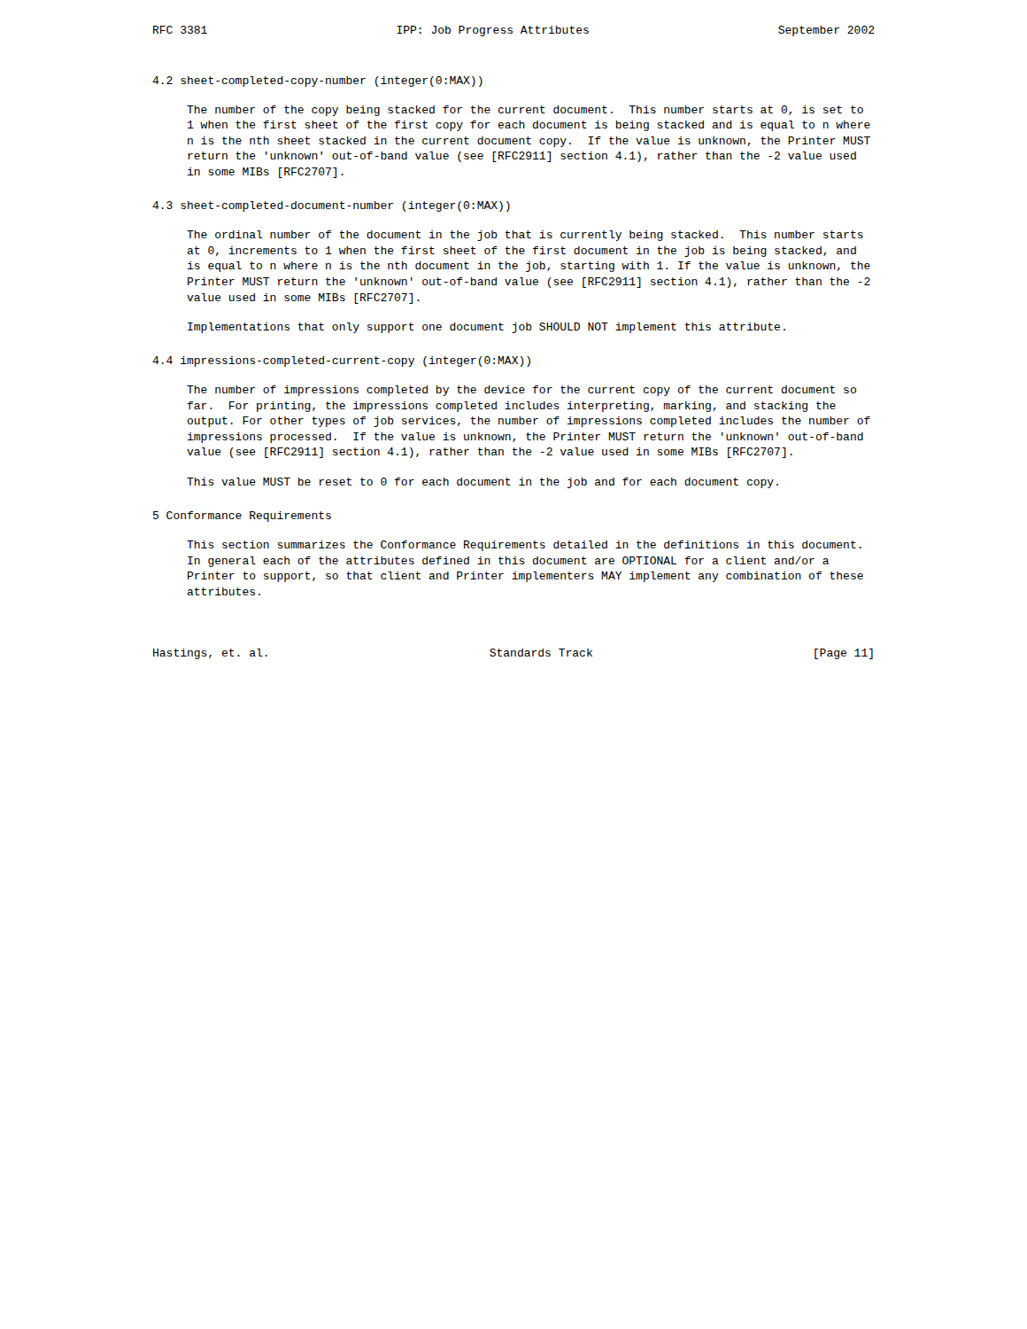RFC 3381 IPP: Job Progress Attributes September 2002
4.2 sheet-completed-copy-number (integer(0:MAX))
The number of the copy being stacked for the current document. This number starts at 0, is set to 1 when the first sheet of the first copy for each document is being stacked and is equal to n where n is the nth sheet stacked in the current document copy. If the value is unknown, the Printer MUST return the 'unknown' out-of-band value (see [RFC2911] section 4.1), rather than the -2 value used in some MIBs [RFC2707].
4.3 sheet-completed-document-number (integer(0:MAX))
The ordinal number of the document in the job that is currently being stacked. This number starts at 0, increments to 1 when the first sheet of the first document in the job is being stacked, and is equal to n where n is the nth document in the job, starting with 1. If the value is unknown, the Printer MUST return the 'unknown' out-of-band value (see [RFC2911] section 4.1), rather than the -2 value used in some MIBs [RFC2707].
Implementations that only support one document job SHOULD NOT implement this attribute.
4.4 impressions-completed-current-copy (integer(0:MAX))
The number of impressions completed by the device for the current copy of the current document so far. For printing, the impressions completed includes interpreting, marking, and stacking the output. For other types of job services, the number of impressions completed includes the number of impressions processed. If the value is unknown, the Printer MUST return the 'unknown' out-of-band value (see [RFC2911] section 4.1), rather than the -2 value used in some MIBs [RFC2707].
This value MUST be reset to 0 for each document in the job and for each document copy.
5 Conformance Requirements
This section summarizes the Conformance Requirements detailed in the definitions in this document. In general each of the attributes defined in this document are OPTIONAL for a client and/or a Printer to support, so that client and Printer implementers MAY implement any combination of these attributes.
Hastings, et. al. Standards Track [Page 11]